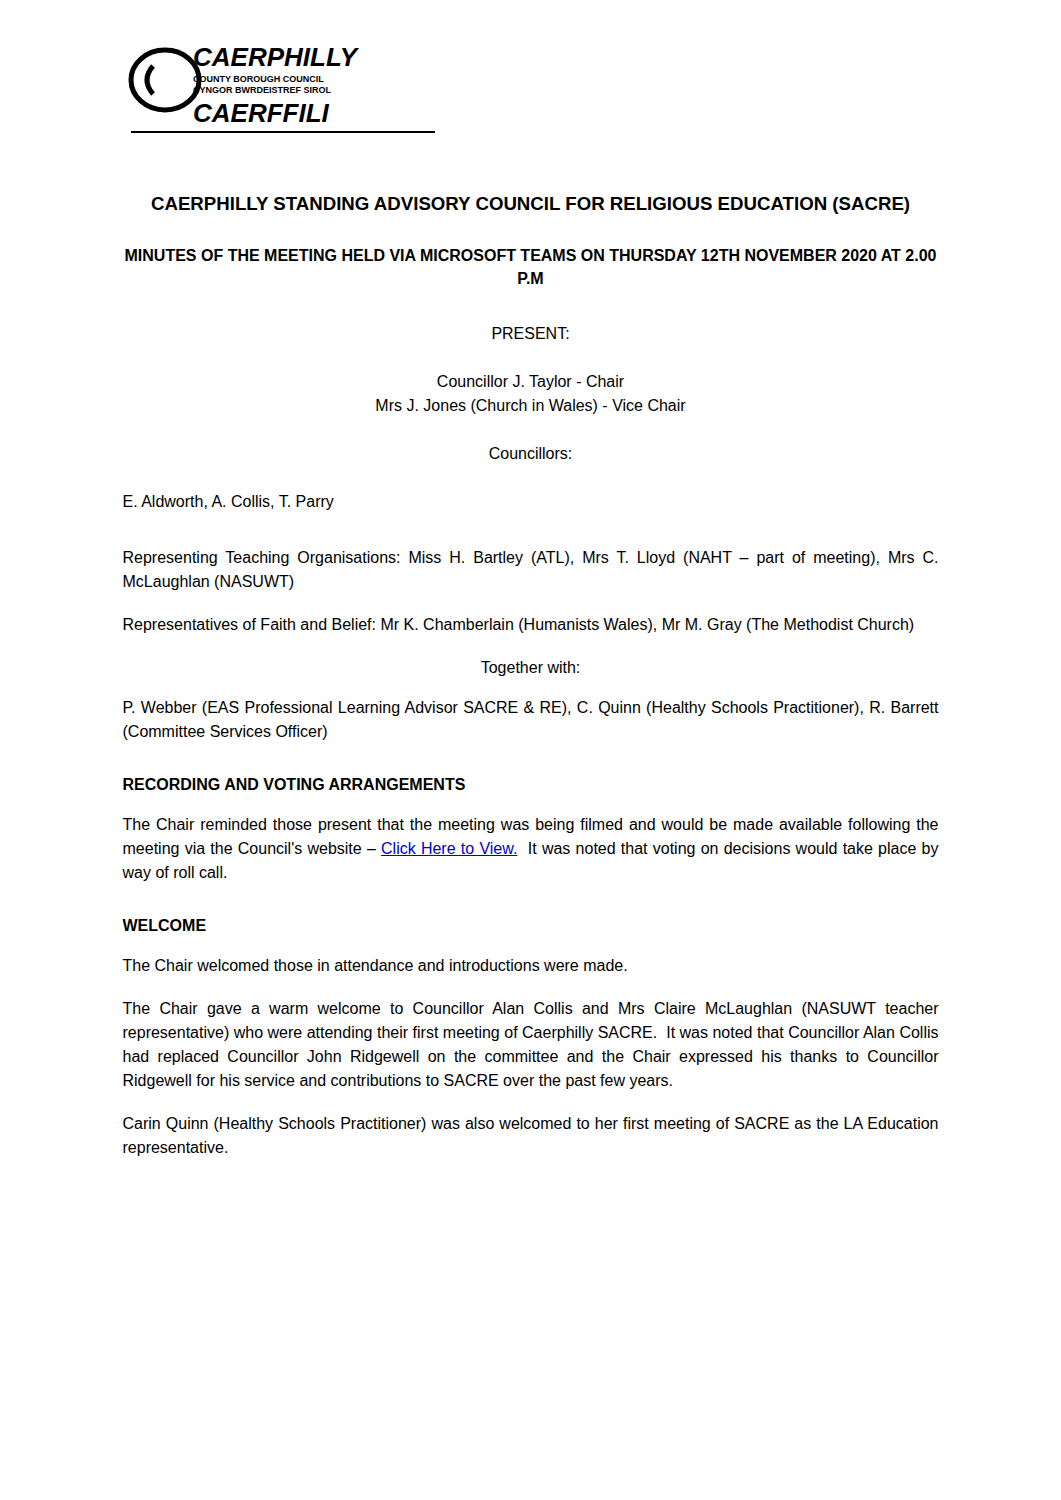CAERPHILLY COUNTY BOROUGH COUNCIL CYNGOR BWRDEISTREF SIROL CAERFFILI
CAERPHILLY STANDING ADVISORY COUNCIL FOR RELIGIOUS EDUCATION (SACRE)
MINUTES OF THE MEETING HELD VIA MICROSOFT TEAMS ON THURSDAY 12TH NOVEMBER 2020 AT 2.00 P.M
PRESENT:
Councillor J. Taylor - Chair
Mrs J. Jones (Church in Wales) - Vice Chair
Councillors:
E. Aldworth, A. Collis, T. Parry
Representing Teaching Organisations: Miss H. Bartley (ATL), Mrs T. Lloyd (NAHT – part of meeting), Mrs C. McLaughlan (NASUWT)
Representatives of Faith and Belief: Mr K. Chamberlain (Humanists Wales), Mr M. Gray (The Methodist Church)
Together with:
P. Webber (EAS Professional Learning Advisor SACRE & RE), C. Quinn (Healthy Schools Practitioner), R. Barrett (Committee Services Officer)
Recording and Voting Arrangements
The Chair reminded those present that the meeting was being filmed and would be made available following the meeting via the Council's website – Click Here to View. It was noted that voting on decisions would take place by way of roll call.
Welcome
The Chair welcomed those in attendance and introductions were made.
The Chair gave a warm welcome to Councillor Alan Collis and Mrs Claire McLaughlan (NASUWT teacher representative) who were attending their first meeting of Caerphilly SACRE. It was noted that Councillor Alan Collis had replaced Councillor John Ridgewell on the committee and the Chair expressed his thanks to Councillor Ridgewell for his service and contributions to SACRE over the past few years.
Carin Quinn (Healthy Schools Practitioner) was also welcomed to her first meeting of SACRE as the LA Education representative.